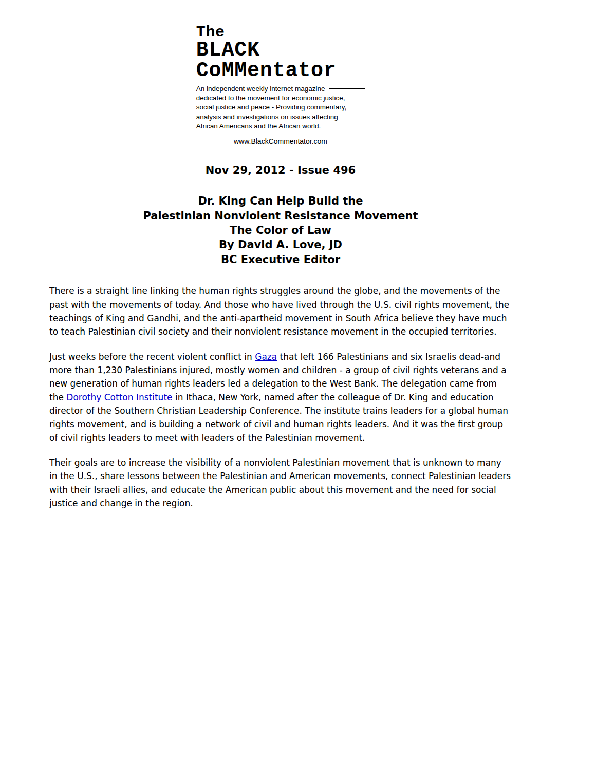The BLACK CoMMentator
An independent weekly internet magazine
dedicated to the movement for economic justice,
social justice and peace - Providing commentary,
analysis and investigations on issues affecting
African Americans and the African world.
www.BlackCommentator.com
Nov 29, 2012 - Issue 496
Dr. King Can Help Build the
Palestinian Nonviolent Resistance Movement
The Color of Law
By David A. Love, JD
BC Executive Editor
There is a straight line linking the human rights struggles around the globe, and the movements of the past with the movements of today. And those who have lived through the U.S. civil rights movement, the teachings of King and Gandhi, and the anti-apartheid movement in South Africa believe they have much to teach Palestinian civil society and their nonviolent resistance movement in the occupied territories.
Just weeks before the recent violent conflict in Gaza that left 166 Palestinians and six Israelis dead-and more than 1,230 Palestinians injured, mostly women and children - a group of civil rights veterans and a new generation of human rights leaders led a delegation to the West Bank. The delegation came from the Dorothy Cotton Institute in Ithaca, New York, named after the colleague of Dr. King and education director of the Southern Christian Leadership Conference. The institute trains leaders for a global human rights movement, and is building a network of civil and human rights leaders. And it was the first group of civil rights leaders to meet with leaders of the Palestinian movement.
Their goals are to increase the visibility of a nonviolent Palestinian movement that is unknown to many in the U.S., share lessons between the Palestinian and American movements, connect Palestinian leaders with their Israeli allies, and educate the American public about this movement and the need for social justice and change in the region.